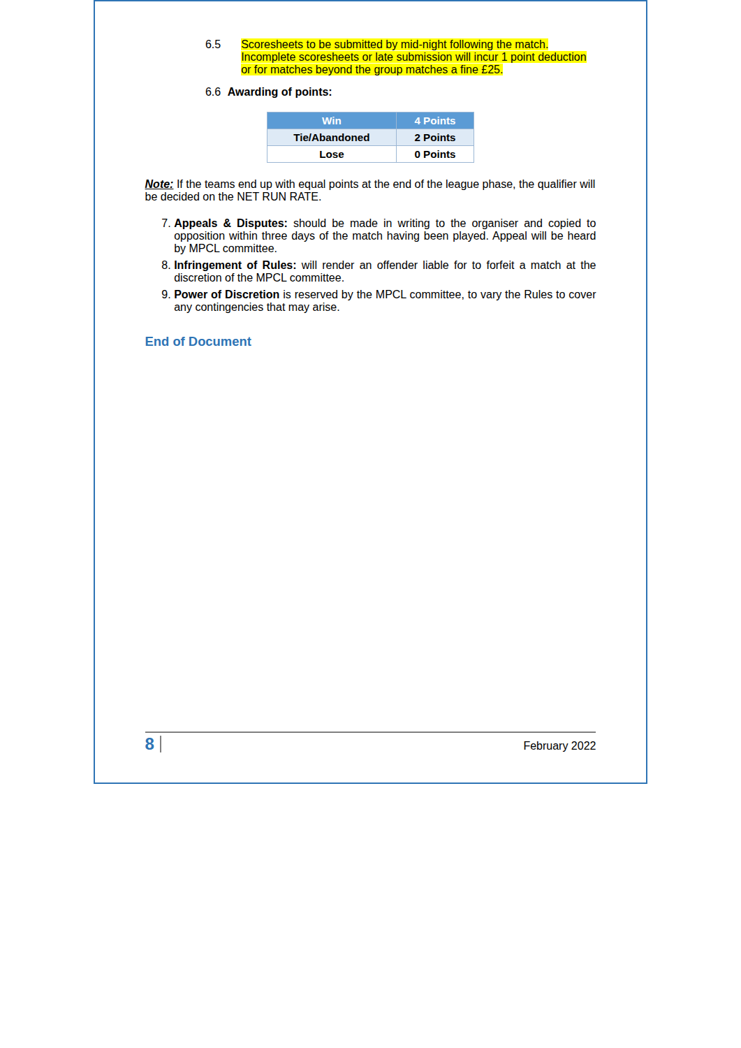6.5
Scoresheets to be submitted by mid-night following the match. Incomplete scoresheets or late submission will incur 1 point deduction or for matches beyond the group matches a fine £25.
6.6 Awarding of points:
| Win | 4 Points |
| --- | --- |
| Tie/Abandoned | 2 Points |
| Lose | 0 Points |
Note: If the teams end up with equal points at the end of the league phase, the qualifier will be decided on the NET RUN RATE.
Appeals & Disputes: should be made in writing to the organiser and copied to opposition within three days of the match having been played. Appeal will be heard by MPCL committee.
Infringement of Rules: will render an offender liable for to forfeit a match at the discretion of the MPCL committee.
Power of Discretion is reserved by the MPCL committee, to vary the Rules to cover any contingencies that may arise.
End of Document
8
February 2022